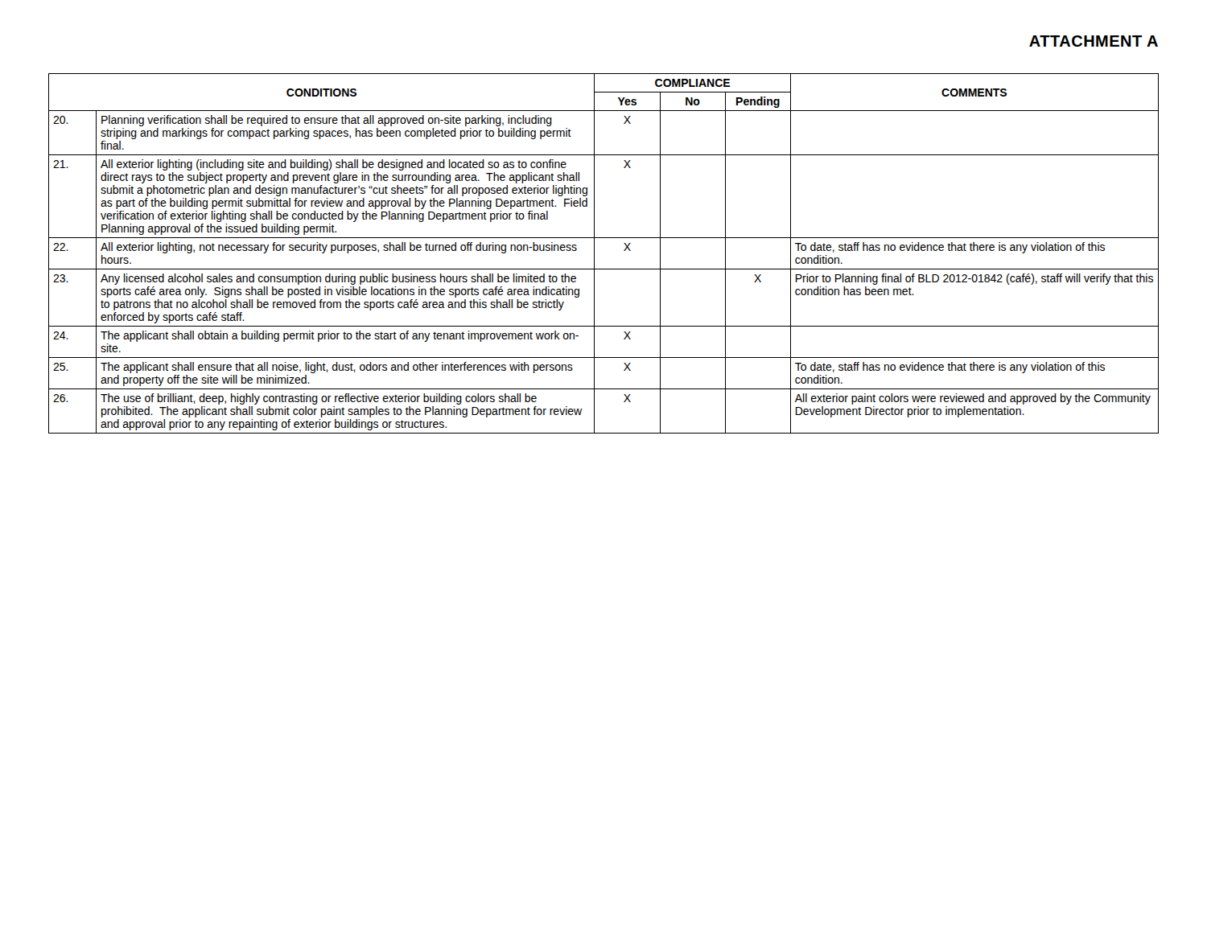ATTACHMENT A
| CONDITIONS | COMPLIANCE | COMMENTS |
| --- | --- | --- |
| Yes | No | Pending |
| 20. | Planning verification shall be required to ensure that all approved on-site parking, including striping and markings for compact parking spaces, has been completed prior to building permit final. | X | | | |
| 21. | All exterior lighting (including site and building) shall be designed and located so as to confine direct rays to the subject property and prevent glare in the surrounding area. The applicant shall submit a photometric plan and design manufacturer’s “cut sheets” for all proposed exterior lighting as part of the building permit submittal for review and approval by the Planning Department. Field verification of exterior lighting shall be conducted by the Planning Department prior to final Planning approval of the issued building permit. | X | | | |
| 22. | All exterior lighting, not necessary for security purposes, shall be turned off during non-business hours. | X | | | To date, staff has no evidence that there is any violation of this condition. |
| 23. | Any licensed alcohol sales and consumption during public business hours shall be limited to the sports café area only. Signs shall be posted in visible locations in the sports café area indicating to patrons that no alcohol shall be removed from the sports café area and this shall be strictly enforced by sports café staff. | | | X | Prior to Planning final of BLD 2012-01842 (café), staff will verify that this condition has been met. |
| 24. | The applicant shall obtain a building permit prior to the start of any tenant improvement work on-site. | X | | | |
| 25. | The applicant shall ensure that all noise, light, dust, odors and other interferences with persons and property off the site will be minimized. | X | | | To date, staff has no evidence that there is any violation of this condition. |
| 26. | The use of brilliant, deep, highly contrasting or reflective exterior building colors shall be prohibited. The applicant shall submit color paint samples to the Planning Department for review and approval prior to any repainting of exterior buildings or structures. | X | | | All exterior paint colors were reviewed and approved by the Community Development Director prior to implementation. |